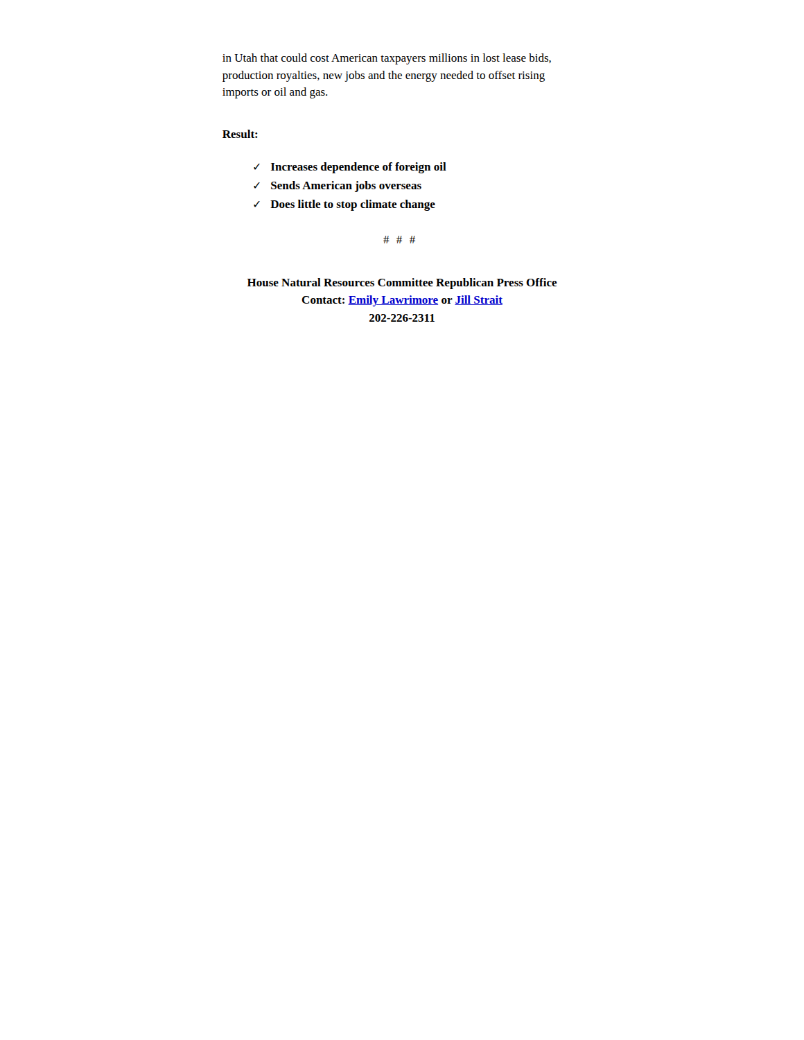in Utah that could cost American taxpayers millions in lost lease bids, production royalties, new jobs and the energy needed to offset rising imports or oil and gas.
Result:
Increases dependence of foreign oil
Sends American jobs overseas
Does little to stop climate change
# # #
House Natural Resources Committee Republican Press Office Contact: Emily Lawrimore or Jill Strait 202-226-2311